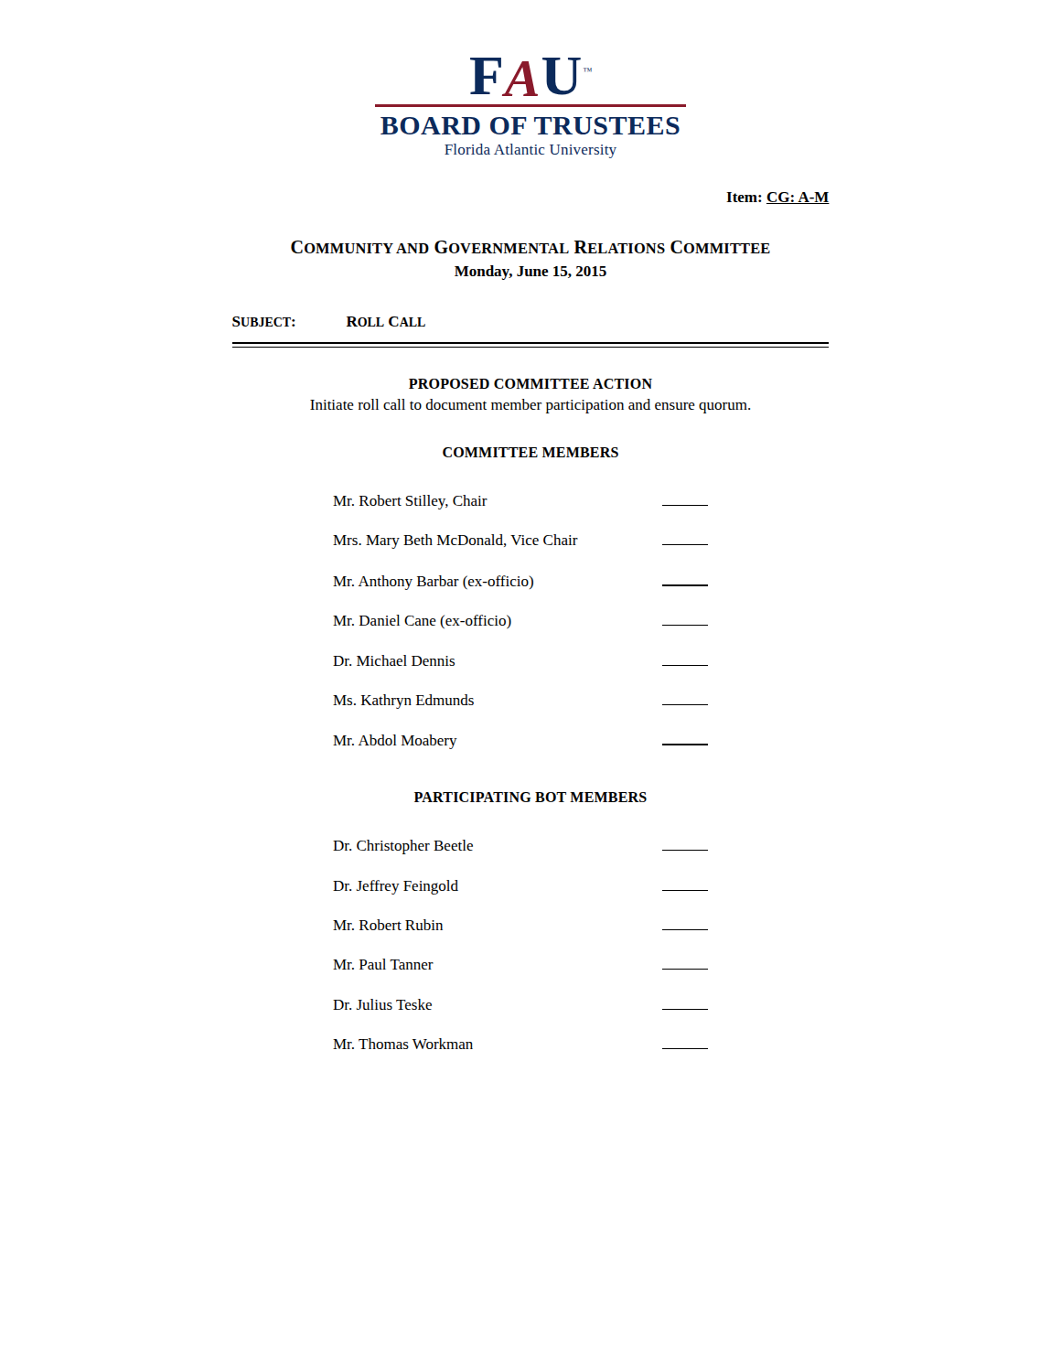FAU™
BOARD OF TRUSTEES
Florida Atlantic University
Item: CG: A-M
COMMUNITY AND GOVERNMENTAL RELATIONS COMMITTEE
Monday, June 15, 2015
SUBJECT: ROLL CALL
PROPOSED COMMITTEE ACTION
Initiate roll call to document member participation and ensure quorum.
COMMITTEE MEMBERS
| Mr. Robert Stilley, Chair | |
| Mrs. Mary Beth McDonald, Vice Chair | |
| Mr. Anthony Barbar (ex-officio) | |
| Mr. Daniel Cane (ex-officio) | |
| Dr. Michael Dennis | |
| Ms. Kathryn Edmunds | |
| Mr. Abdol Moabery | |
PARTICIPATING BOT MEMBERS
| Dr. Christopher Beetle | |
| Dr. Jeffrey Feingold | |
| Mr. Robert Rubin | |
| Mr. Paul Tanner | |
| Dr. Julius Teske | |
| Mr. Thomas Workman | |